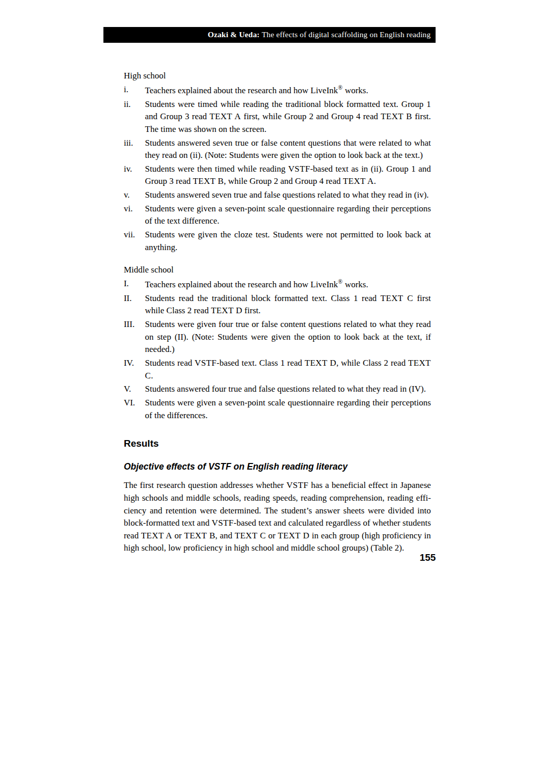Ozaki & Ueda: The effects of digital scaffolding on English reading
High school
i. Teachers explained about the research and how LiveInk® works.
ii. Students were timed while reading the traditional block formatted text. Group 1 and Group 3 read TEXT A first, while Group 2 and Group 4 read TEXT B first. The time was shown on the screen.
iii. Students answered seven true or false content questions that were related to what they read on (ii). (Note: Students were given the option to look back at the text.)
iv. Students were then timed while reading VSTF-based text as in (ii). Group 1 and Group 3 read TEXT B, while Group 2 and Group 4 read TEXT A.
v. Students answered seven true and false questions related to what they read in (iv).
vi. Students were given a seven-point scale questionnaire regarding their perceptions of the text difference.
vii. Students were given the cloze test. Students were not permitted to look back at anything.
Middle school
I. Teachers explained about the research and how LiveInk® works.
II. Students read the traditional block formatted text. Class 1 read TEXT C first while Class 2 read TEXT D first.
III. Students were given four true or false content questions related to what they read on step (II). (Note: Students were given the option to look back at the text, if needed.)
IV. Students read VSTF-based text. Class 1 read TEXT D, while Class 2 read TEXT C.
V. Students answered four true and false questions related to what they read in (IV).
VI. Students were given a seven-point scale questionnaire regarding their perceptions of the differences.
Results
Objective effects of VSTF on English reading literacy
The first research question addresses whether VSTF has a beneficial effect in Japanese high schools and middle schools, reading speeds, reading comprehension, reading efficiency and retention were determined. The student’s answer sheets were divided into block-formatted text and VSTF-based text and calculated regardless of whether students read TEXT A or TEXT B, and TEXT C or TEXT D in each group (high proficiency in high school, low proficiency in high school and middle school groups) (Table 2).
155